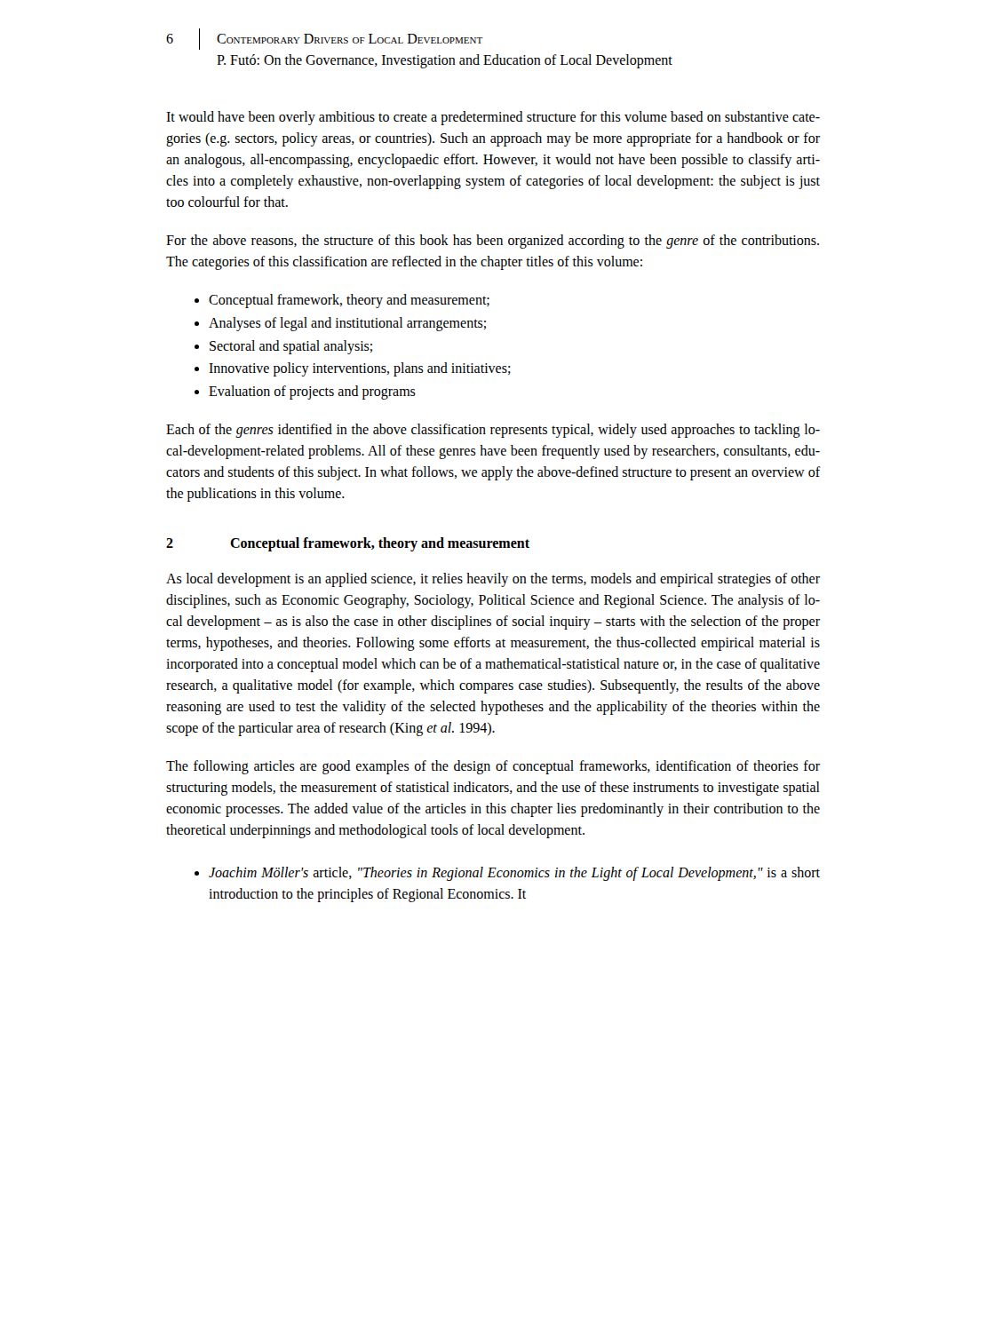6
Contemporary Drivers of Local Development
P. Futó: On the Governance, Investigation and Education of Local Development
It would have been overly ambitious to create a predetermined structure for this volume based on substantive categories (e.g. sectors, policy areas, or countries). Such an approach may be more appropriate for a handbook or for an analogous, all-encompassing, encyclopaedic effort. However, it would not have been possible to classify articles into a completely exhaustive, non-overlapping system of categories of local development: the subject is just too colourful for that.
For the above reasons, the structure of this book has been organized according to the genre of the contributions. The categories of this classification are reflected in the chapter titles of this volume:
Conceptual framework, theory and measurement;
Analyses of legal and institutional arrangements;
Sectoral and spatial analysis;
Innovative policy interventions, plans and initiatives;
Evaluation of projects and programs
Each of the genres identified in the above classification represents typical, widely used approaches to tackling local-development-related problems. All of these genres have been frequently used by researchers, consultants, educators and students of this subject. In what follows, we apply the above-defined structure to present an overview of the publications in this volume.
2 Conceptual framework, theory and measurement
As local development is an applied science, it relies heavily on the terms, models and empirical strategies of other disciplines, such as Economic Geography, Sociology, Political Science and Regional Science. The analysis of local development – as is also the case in other disciplines of social inquiry – starts with the selection of the proper terms, hypotheses, and theories. Following some efforts at measurement, the thus-collected empirical material is incorporated into a conceptual model which can be of a mathematical-statistical nature or, in the case of qualitative research, a qualitative model (for example, which compares case studies). Subsequently, the results of the above reasoning are used to test the validity of the selected hypotheses and the applicability of the theories within the scope of the particular area of research (King et al. 1994).
The following articles are good examples of the design of conceptual frameworks, identification of theories for structuring models, the measurement of statistical indicators, and the use of these instruments to investigate spatial economic processes. The added value of the articles in this chapter lies predominantly in their contribution to the theoretical underpinnings and methodological tools of local development.
Joachim Möller's article, "Theories in Regional Economics in the Light of Local Development," is a short introduction to the principles of Regional Economics. It